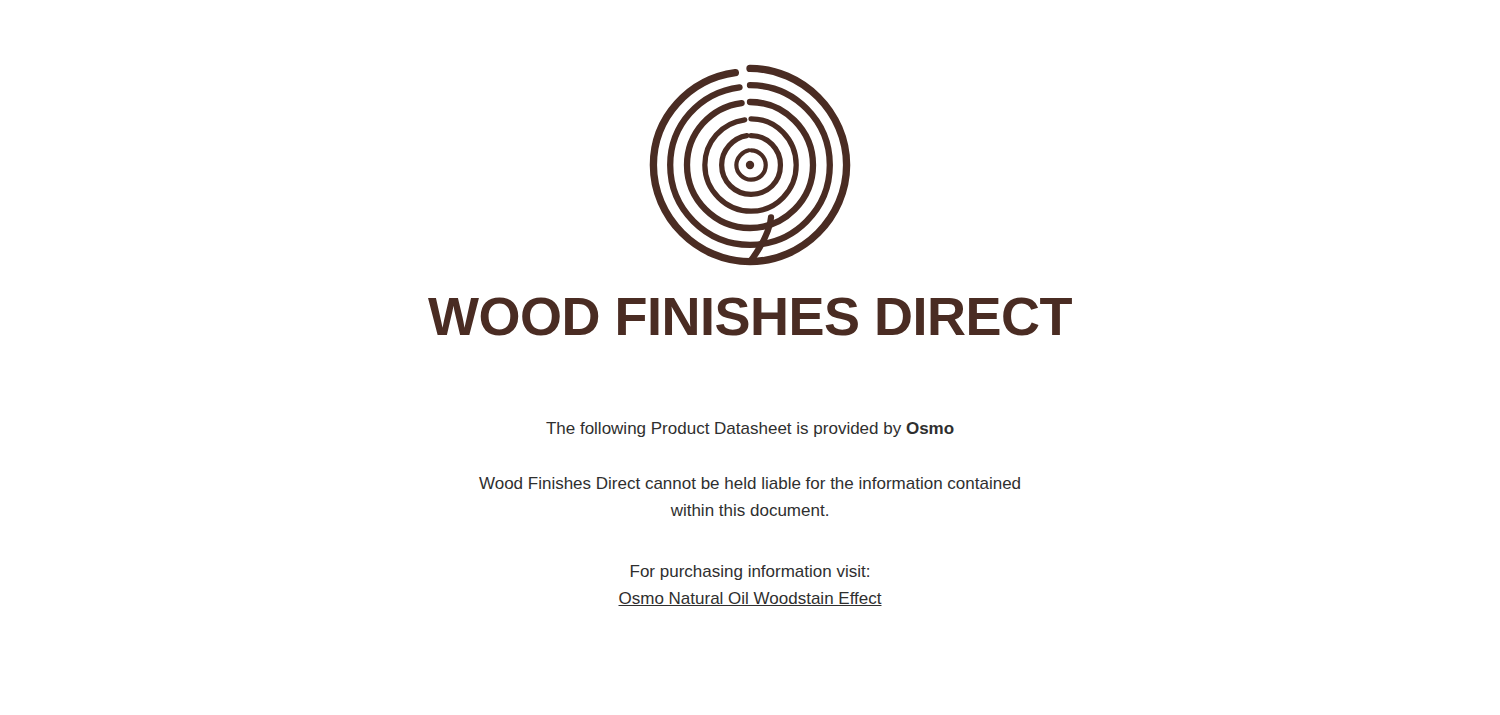WOOD FINISHES DIRECT
The following Product Datasheet is provided by Osmo
Wood Finishes Direct cannot be held liable for the information contained
within this document.
For purchasing information visit:
Osmo Natural Oil Woodstain Effect